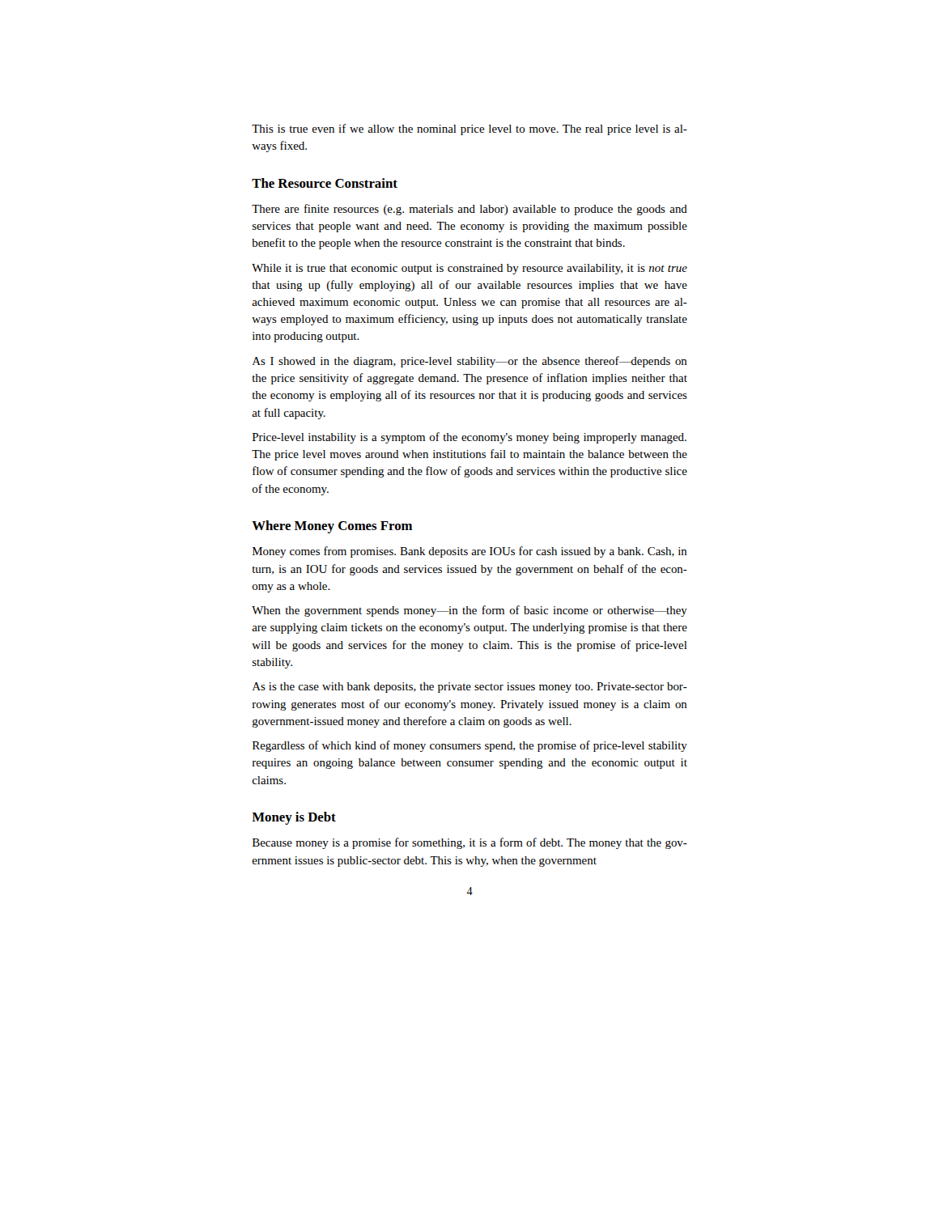This is true even if we allow the nominal price level to move. The real price level is always fixed.
The Resource Constraint
There are finite resources (e.g. materials and labor) available to produce the goods and services that people want and need. The economy is providing the maximum possible benefit to the people when the resource constraint is the constraint that binds.
While it is true that economic output is constrained by resource availability, it is not true that using up (fully employing) all of our available resources implies that we have achieved maximum economic output. Unless we can promise that all resources are always employed to maximum efficiency, using up inputs does not automatically translate into producing output.
As I showed in the diagram, price-level stability—or the absence thereof—depends on the price sensitivity of aggregate demand. The presence of inflation implies neither that the economy is employing all of its resources nor that it is producing goods and services at full capacity.
Price-level instability is a symptom of the economy's money being improperly managed. The price level moves around when institutions fail to maintain the balance between the flow of consumer spending and the flow of goods and services within the productive slice of the economy.
Where Money Comes From
Money comes from promises. Bank deposits are IOUs for cash issued by a bank. Cash, in turn, is an IOU for goods and services issued by the government on behalf of the economy as a whole.
When the government spends money—in the form of basic income or otherwise—they are supplying claim tickets on the economy's output. The underlying promise is that there will be goods and services for the money to claim. This is the promise of price-level stability.
As is the case with bank deposits, the private sector issues money too. Private-sector borrowing generates most of our economy's money. Privately issued money is a claim on government-issued money and therefore a claim on goods as well.
Regardless of which kind of money consumers spend, the promise of price-level stability requires an ongoing balance between consumer spending and the economic output it claims.
Money is Debt
Because money is a promise for something, it is a form of debt. The money that the government issues is public-sector debt. This is why, when the government
4